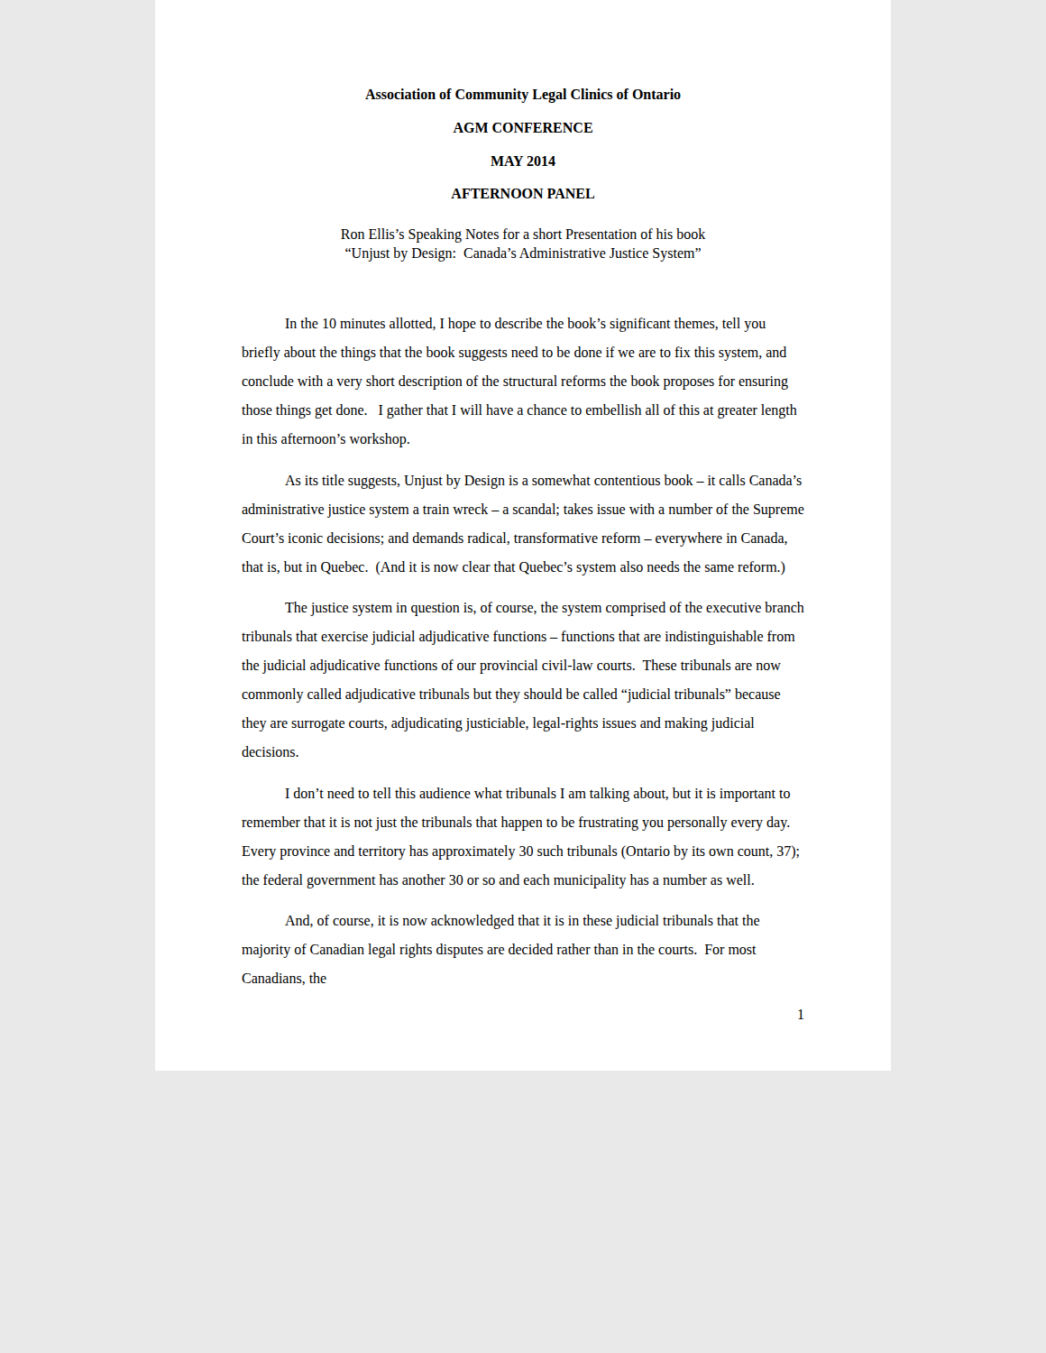Association of Community Legal Clinics of Ontario
AGM CONFERENCE
MAY 2014
AFTERNOON PANEL
Ron Ellis’s Speaking Notes for a short Presentation of his book “Unjust by Design: Canada’s Administrative Justice System”
In the 10 minutes allotted, I hope to describe the book’s significant themes, tell you briefly about the things that the book suggests need to be done if we are to fix this system, and conclude with a very short description of the structural reforms the book proposes for ensuring those things get done. I gather that I will have a chance to embellish all of this at greater length in this afternoon’s workshop.
As its title suggests, Unjust by Design is a somewhat contentious book – it calls Canada’s administrative justice system a train wreck – a scandal; takes issue with a number of the Supreme Court’s iconic decisions; and demands radical, transformative reform – everywhere in Canada, that is, but in Quebec. (And it is now clear that Quebec’s system also needs the same reform.)
The justice system in question is, of course, the system comprised of the executive branch tribunals that exercise judicial adjudicative functions – functions that are indistinguishable from the judicial adjudicative functions of our provincial civil-law courts. These tribunals are now commonly called adjudicative tribunals but they should be called “judicial tribunals” because they are surrogate courts, adjudicating justiciable, legal-rights issues and making judicial decisions.
I don’t need to tell this audience what tribunals I am talking about, but it is important to remember that it is not just the tribunals that happen to be frustrating you personally every day. Every province and territory has approximately 30 such tribunals (Ontario by its own count, 37); the federal government has another 30 or so and each municipality has a number as well.
And, of course, it is now acknowledged that it is in these judicial tribunals that the majority of Canadian legal rights disputes are decided rather than in the courts. For most Canadians, the
1